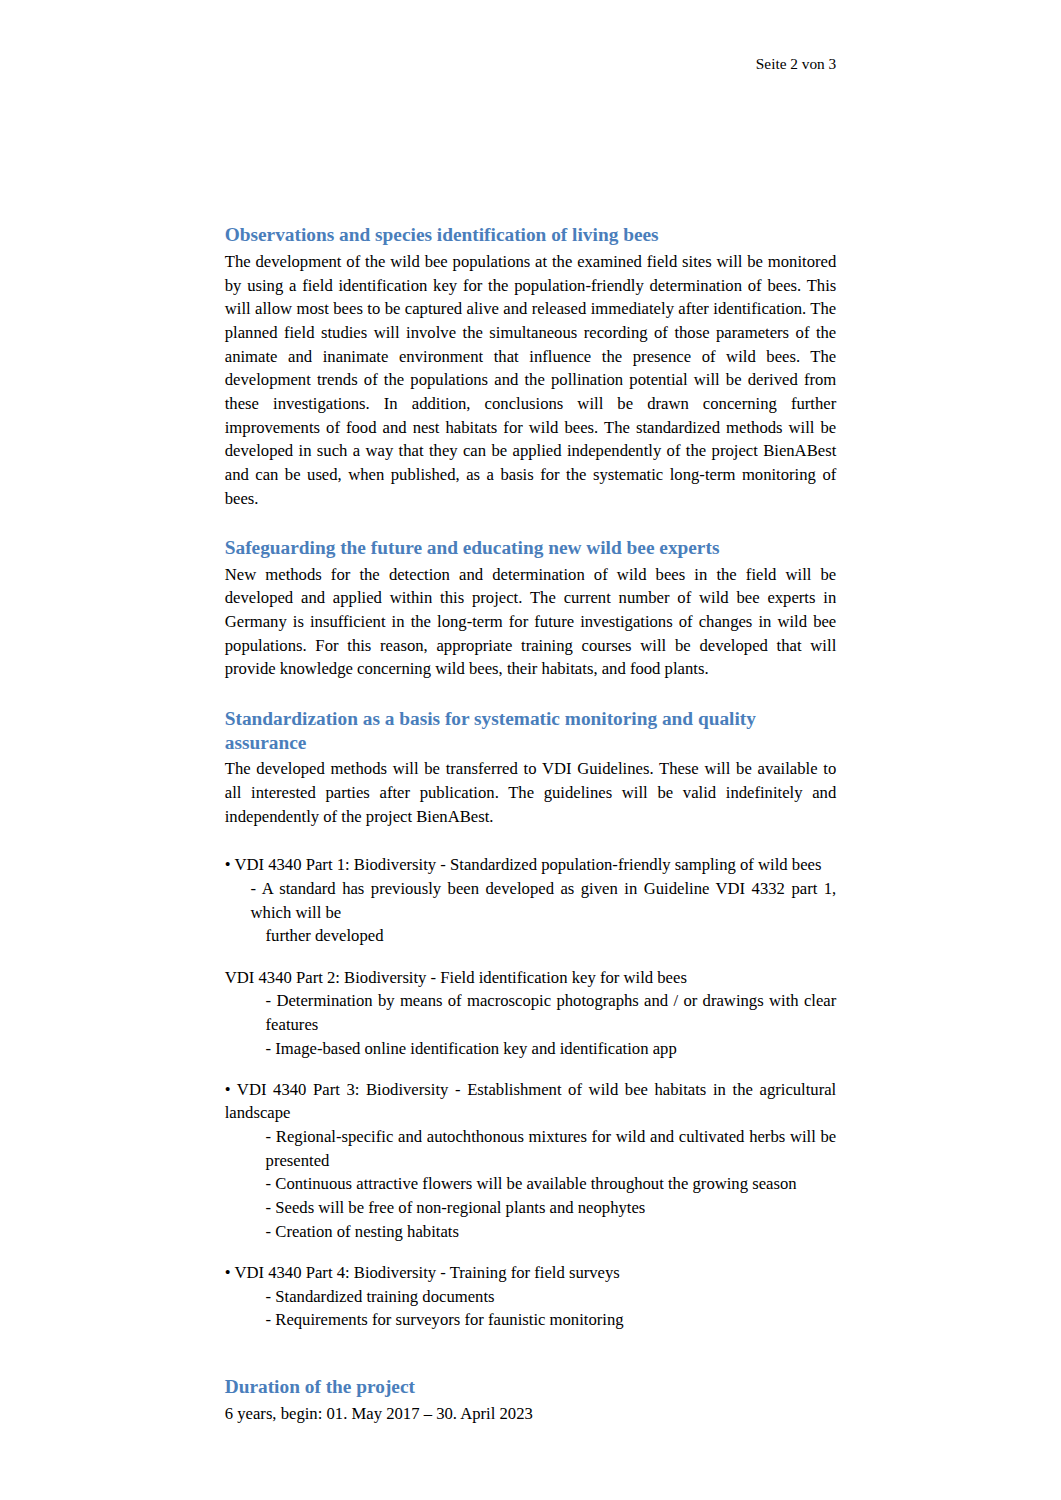Seite 2 von 3
Observations and species identification of living bees
The development of the wild bee populations at the examined field sites will be monitored by using a field identification key for the population-friendly determination of bees. This will allow most bees to be captured alive and released immediately after identification. The planned field studies will involve the simultaneous recording of those parameters of the animate and inanimate environment that influence the presence of wild bees. The development trends of the populations and the pollination potential will be derived from these investigations. In addition, conclusions will be drawn concerning further improvements of food and nest habitats for wild bees. The standardized methods will be developed in such a way that they can be applied independently of the project BienABest and can be used, when published, as a basis for the systematic long-term monitoring of bees.
Safeguarding the future and educating new wild bee experts
New methods for the detection and determination of wild bees in the field will be developed and applied within this project. The current number of wild bee experts in Germany is insufficient in the long-term for future investigations of changes in wild bee populations. For this reason, appropriate training courses will be developed that will provide knowledge concerning wild bees, their habitats, and food plants.
Standardization as a basis for systematic monitoring and quality assurance
The developed methods will be transferred to VDI Guidelines. These will be available to all interested parties after publication. The guidelines will be valid indefinitely and independently of the project BienABest.
• VDI 4340 Part 1: Biodiversity - Standardized population-friendly sampling of wild bees
- A standard has previously been developed as given in Guideline VDI 4332 part 1, which will be
further developed
VDI 4340 Part 2: Biodiversity - Field identification key for wild bees
- Determination by means of macroscopic photographs and / or drawings with clear features
- Image-based online identification key and identification app
• VDI 4340 Part 3: Biodiversity - Establishment of wild bee habitats in the agricultural landscape
- Regional-specific and autochthonous mixtures for wild and cultivated herbs will be presented
- Continuous attractive flowers will be available throughout the growing season
- Seeds will be free of non-regional plants and neophytes
- Creation of nesting habitats
• VDI 4340 Part 4: Biodiversity - Training for field surveys
- Standardized training documents
- Requirements for surveyors for faunistic monitoring
Duration of the project
6 years, begin: 01. May 2017 – 30. April 2023